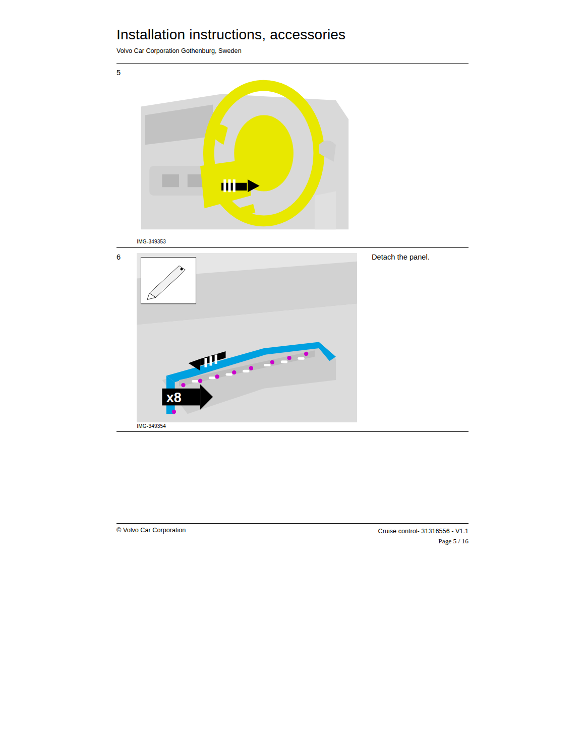Installation instructions, accessories
Volvo Car Corporation Gothenburg, Sweden
| 5 | IMG-349353 | |
| 6 | IMG-349354 | Detach the panel. |
© Volvo Car Corporation
Cruise control- 31316556 - V1.1
Page 5 / 16